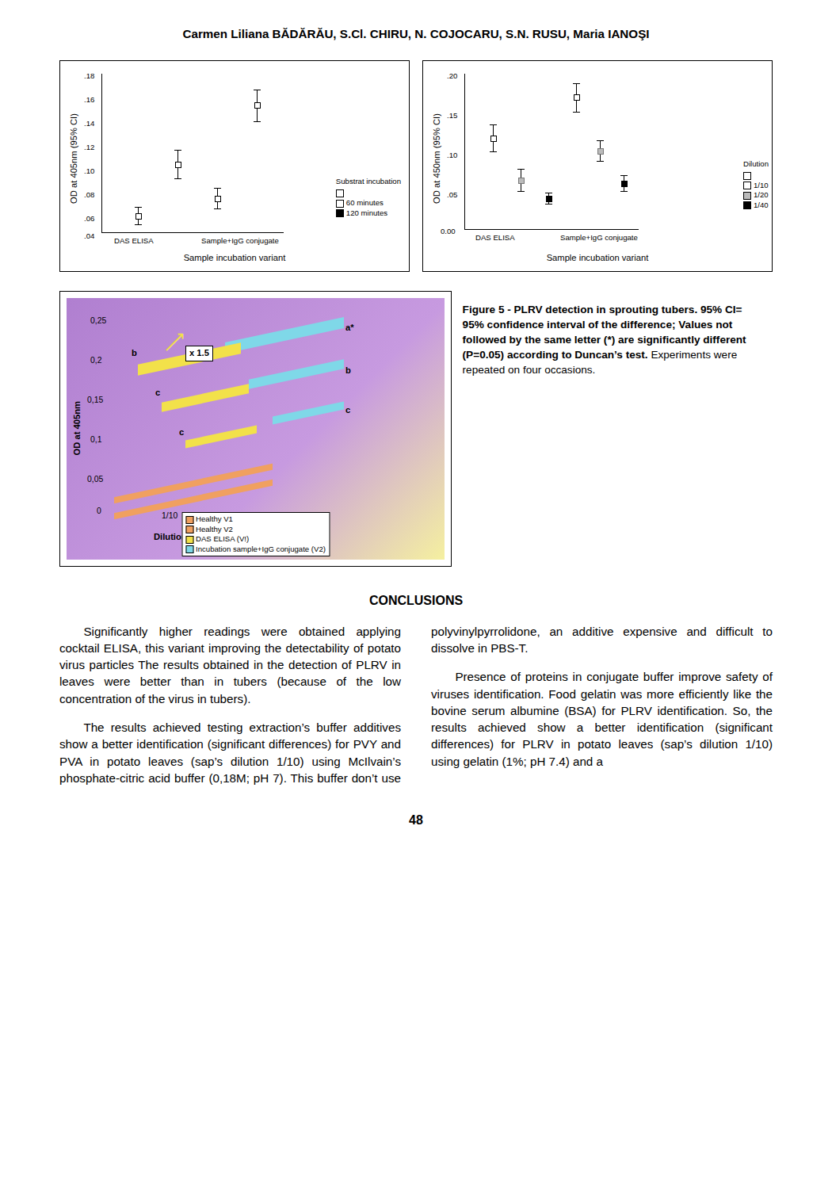Carmen Liliana BĂDĂRĂU, S.Cl. CHIRU, N. COJOCARU, S.N. RUSU, Maria IANOŞI
OD at 405nm (95% CI)
.18
.16
.14
.12
.10
.08
.06
.04
DAS ELISA
Sample+IgG conjugate
Substrat incubation
60 minutes
120 minutes
Sample incubation variant
OD at 450nm (95% CI)
.20
.15
.10
.05
0.00
DAS ELISA
Sample+IgG conjugate
Dilution
1/10
1/20
1/40
Sample incubation variant
OD at 405nm
0,25
0,2
0,15
0,1
0,05
0
a*
b
c
b
c
c
⟶
x 1.5
1/10
1/20
1/40
Dilution of the sap
Healthy V1
Healthy V2
DAS ELISA (V!)
Incubation sample+IgG conjugate (V2)
Figure 5 - PLRV detection in sprouting tubers. 95% CI= 95% confidence interval of the difference; Values not followed by the same letter (*) are significantly different (P=0.05) according to Duncan’s test. Experiments were repeated on four occasions.
CONCLUSIONS
Significantly higher readings were obtained applying cocktail ELISA, this variant improving the detectability of potato virus particles The results obtained in the detection of PLRV in leaves were better than in tubers (because of the low concentration of the virus in tubers).
The results achieved testing extraction’s buffer additives show a better identification (significant differences) for PVY and PVA in potato leaves (sap’s dilution 1/10) using McIlvain’s phosphate-citric acid buffer (0,18M; pH 7). This buffer don’t use polyvinylpyrrolidone, an additive expensive and difficult to dissolve in PBS-T.
Presence of proteins in conjugate buffer improve safety of viruses identification. Food gelatin was more efficiently like the bovine serum albumine (BSA) for PLRV identification. So, the results achieved show a better identification (significant differences) for PLRV in potato leaves (sap’s dilution 1/10) using gelatin (1%; pH 7.4) and a
48